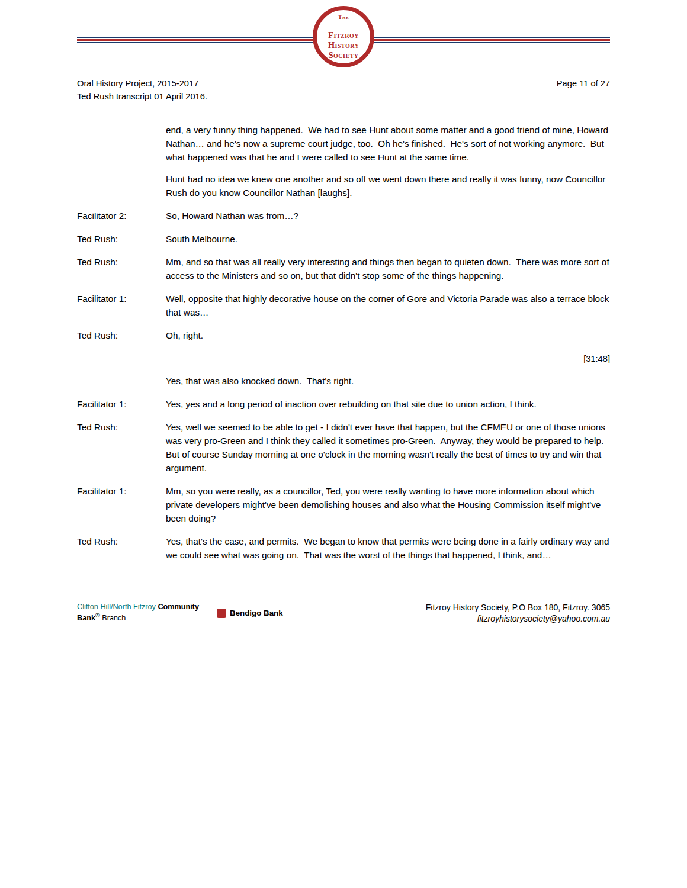The
Fitzroy
History
Society
Oral History Project, 2015-2017
Ted Rush transcript 01 April 2016.
Page 11 of 27
| | end, a very funny thing happened. We had to see Hunt about some matter and a good friend of mine, Howard Nathan… and he's now a supreme court judge, too. Oh he's finished. He's sort of not working anymore. But what happened was that he and I were called to see Hunt at the same time. Hunt had no idea we knew one another and so off we went down there and really it was funny, now Councillor Rush do you know Councillor Nathan [laughs]. |
| Facilitator 2: | So, Howard Nathan was from…? |
| Ted Rush: | South Melbourne. |
| Ted Rush: | Mm, and so that was all really very interesting and things then began to quieten down. There was more sort of access to the Ministers and so on, but that didn't stop some of the things happening. |
| Facilitator 1: | Well, opposite that highly decorative house on the corner of Gore and Victoria Parade was also a terrace block that was… |
| Ted Rush: | Oh, right. |
| | [31:48] |
| | Yes, that was also knocked down. That's right. |
| Facilitator 1: | Yes, yes and a long period of inaction over rebuilding on that site due to union action, I think. |
| Ted Rush: | Yes, well we seemed to be able to get - I didn't ever have that happen, but the CFMEU or one of those unions was very pro-Green and I think they called it sometimes pro-Green. Anyway, they would be prepared to help. But of course Sunday morning at one o'clock in the morning wasn't really the best of times to try and win that argument. |
| Facilitator 1: | Mm, so you were really, as a councillor, Ted, you were really wanting to have more information about which private developers might've been demolishing houses and also what the Housing Commission itself might've been doing? |
| Ted Rush: | Yes, that's the case, and permits. We began to know that permits were being done in a fairly ordinary way and we could see what was going on. That was the worst of the things that happened, I think, and… |
Clifton Hill/North Fitzroy Community Bank® Branch
Bendigo Bank
Fitzroy History Society, P.O Box 180, Fitzroy. 3065
fitzroyhistorysociety@yahoo.com.au